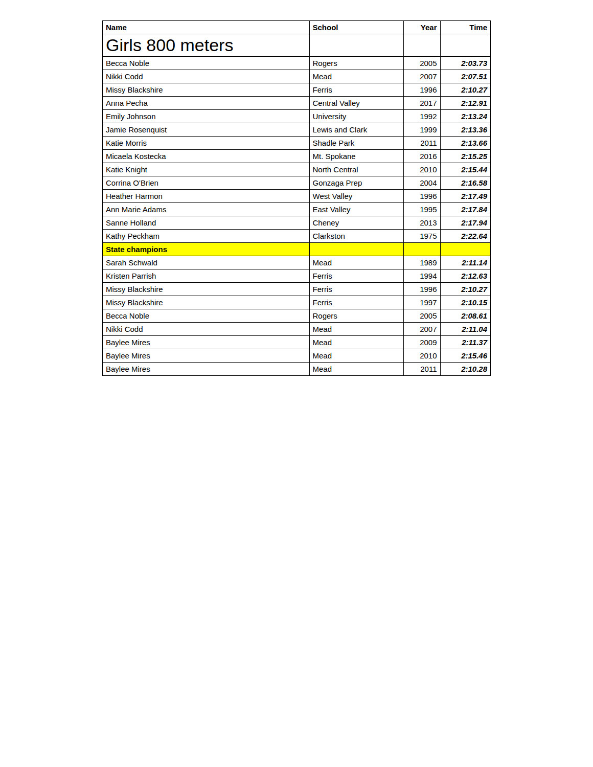| Girls 800 meters | | | |
| Name | School | Year | Time |
| Becca Noble | Rogers | 2005 | 2:03.73 |
| Nikki Codd | Mead | 2007 | 2:07.51 |
| Missy Blackshire | Ferris | 1996 | 2:10.27 |
| Anna Pecha | Central Valley | 2017 | 2:12.91 |
| Emily Johnson | University | 1992 | 2:13.24 |
| Jamie Rosenquist | Lewis and Clark | 1999 | 2:13.36 |
| Katie Morris | Shadle Park | 2011 | 2:13.66 |
| Micaela Kostecka | Mt. Spokane | 2016 | 2:15.25 |
| Katie Knight | North Central | 2010 | 2:15.44 |
| Corrina O'Brien | Gonzaga Prep | 2004 | 2:16.58 |
| Heather Harmon | West Valley | 1996 | 2:17.49 |
| Ann Marie Adams | East Valley | 1995 | 2:17.84 |
| Sanne Holland | Cheney | 2013 | 2:17.94 |
| Kathy Peckham | Clarkston | 1975 | 2:22.64 |
| State champions | | | |
| Sarah Schwald | Mead | 1989 | 2:11.14 |
| Kristen Parrish | Ferris | 1994 | 2:12.63 |
| Missy Blackshire | Ferris | 1996 | 2:10.27 |
| Missy Blackshire | Ferris | 1997 | 2:10.15 |
| Becca Noble | Rogers | 2005 | 2:08.61 |
| Nikki Codd | Mead | 2007 | 2:11.04 |
| Baylee Mires | Mead | 2009 | 2:11.37 |
| Baylee Mires | Mead | 2010 | 2:15.46 |
| Baylee Mires | Mead | 2011 | 2:10.28 |